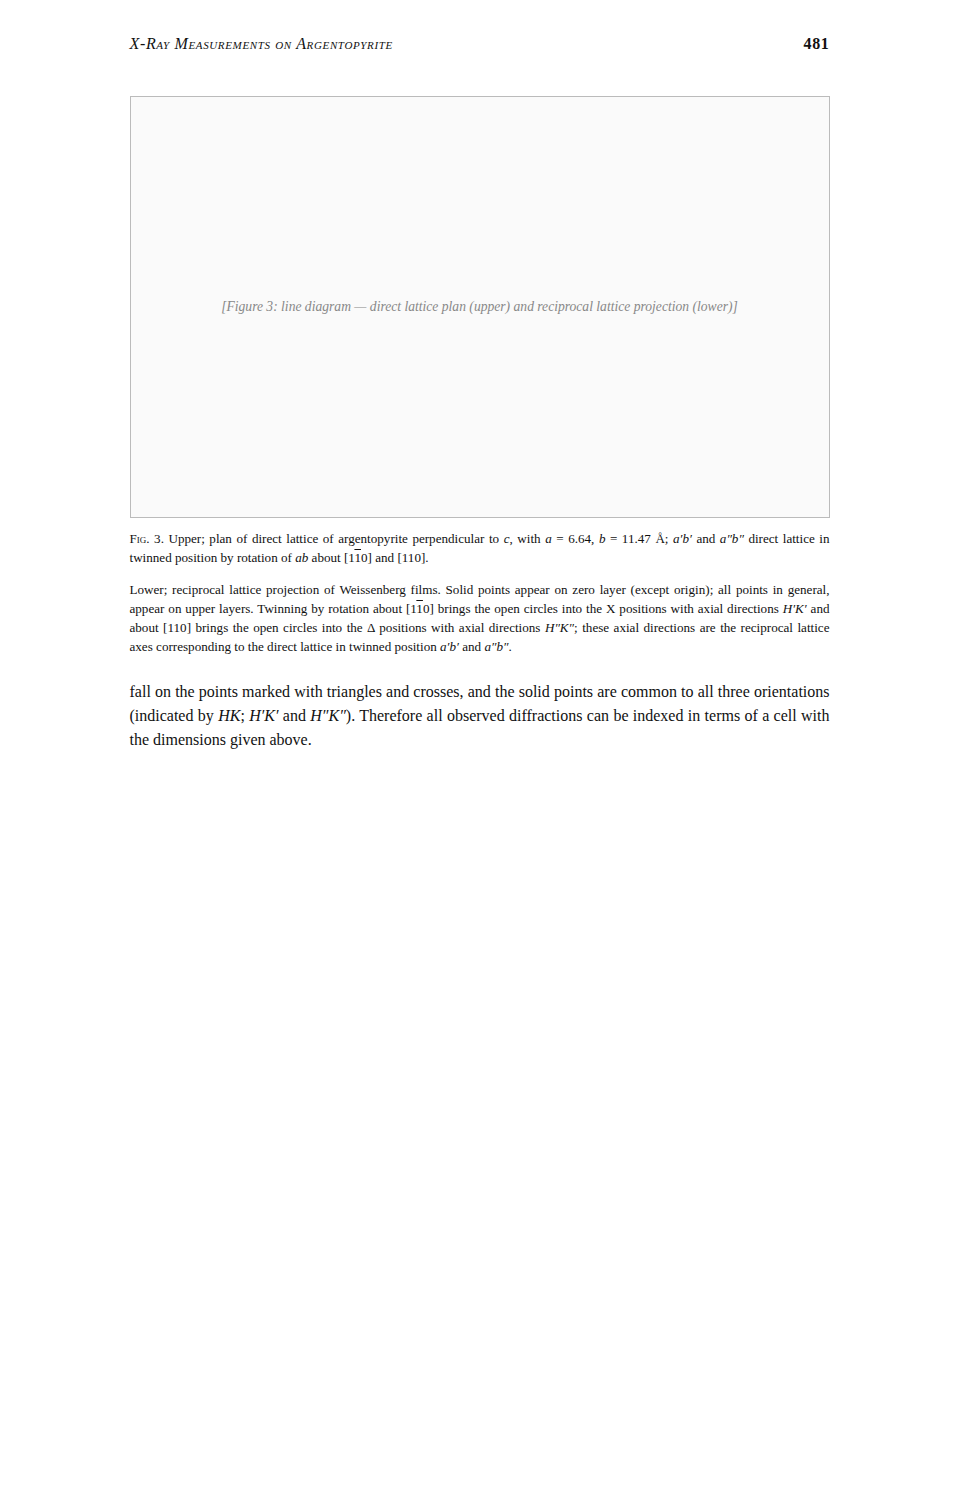X-Ray Measurements on Argentopyrite 481
[Figure 3: line diagram — direct lattice plan (upper) and reciprocal lattice projection (lower)]
Fig. 3. Upper; plan of direct lattice of argentopyrite perpendicular to c, with a = 6.64, b = 11.47 Å; a′b′ and a″b″ direct lattice in twinned position by rotation of ab about [110] and [110].
Lower; reciprocal lattice projection of Weissenberg films. Solid points appear on zero layer (except origin); all points in general, appear on upper layers. Twinning by rotation about [110] brings the open circles into the X positions with axial directions H′K′ and about [110] brings the open circles into the Δ positions with axial directions H″K″; these axial directions are the reciprocal lattice axes corresponding to the direct lattice in twinned position a′b′ and a″b″.
fall on the points marked with triangles and crosses, and the solid points are common to all three orientations (indicated by HK; H′K′ and H″K″). Therefore all observed diffractions can be indexed in terms of a cell with the dimensions given above.